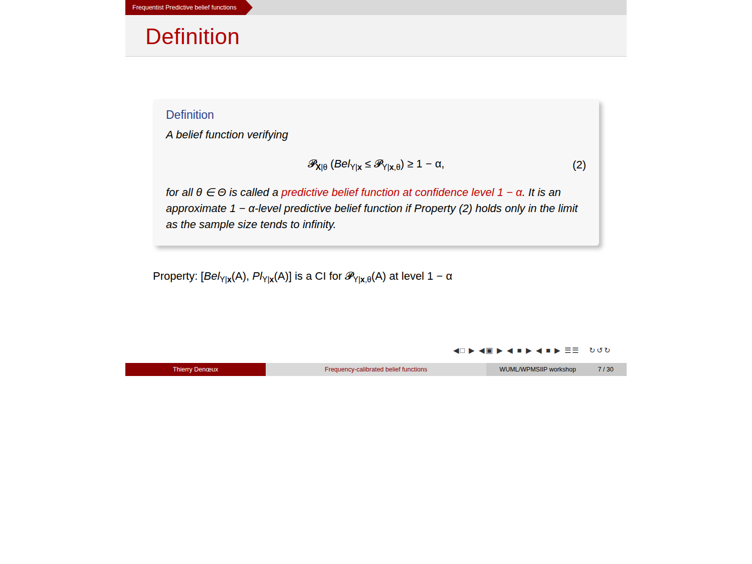Frequentist Predictive belief functions
Definition
Definition
A belief function verifying
𝓟X|θ (BelY|x ≤ 𝓟Y|x,θ) ≥ 1 − α, (2)
for all θ ∈ Θ is called a predictive belief function at confidence level 1 − α. It is an approximate 1 − α-level predictive belief function if Property (2) holds only in the limit as the sample size tends to infinity.
Property: [BelY|x(A), PlY|x(A)] is a CI for 𝓟Y|x,θ(A) at level 1 − α
◀□ ▶ ◀▣ ▶ ◀ ■ ▶ ◀ ■ ▶ ☰☰ ↻↺↻
Thierry Denœux
Frequency-calibrated belief functions
WUML/WPMSIIP workshop 7 / 30